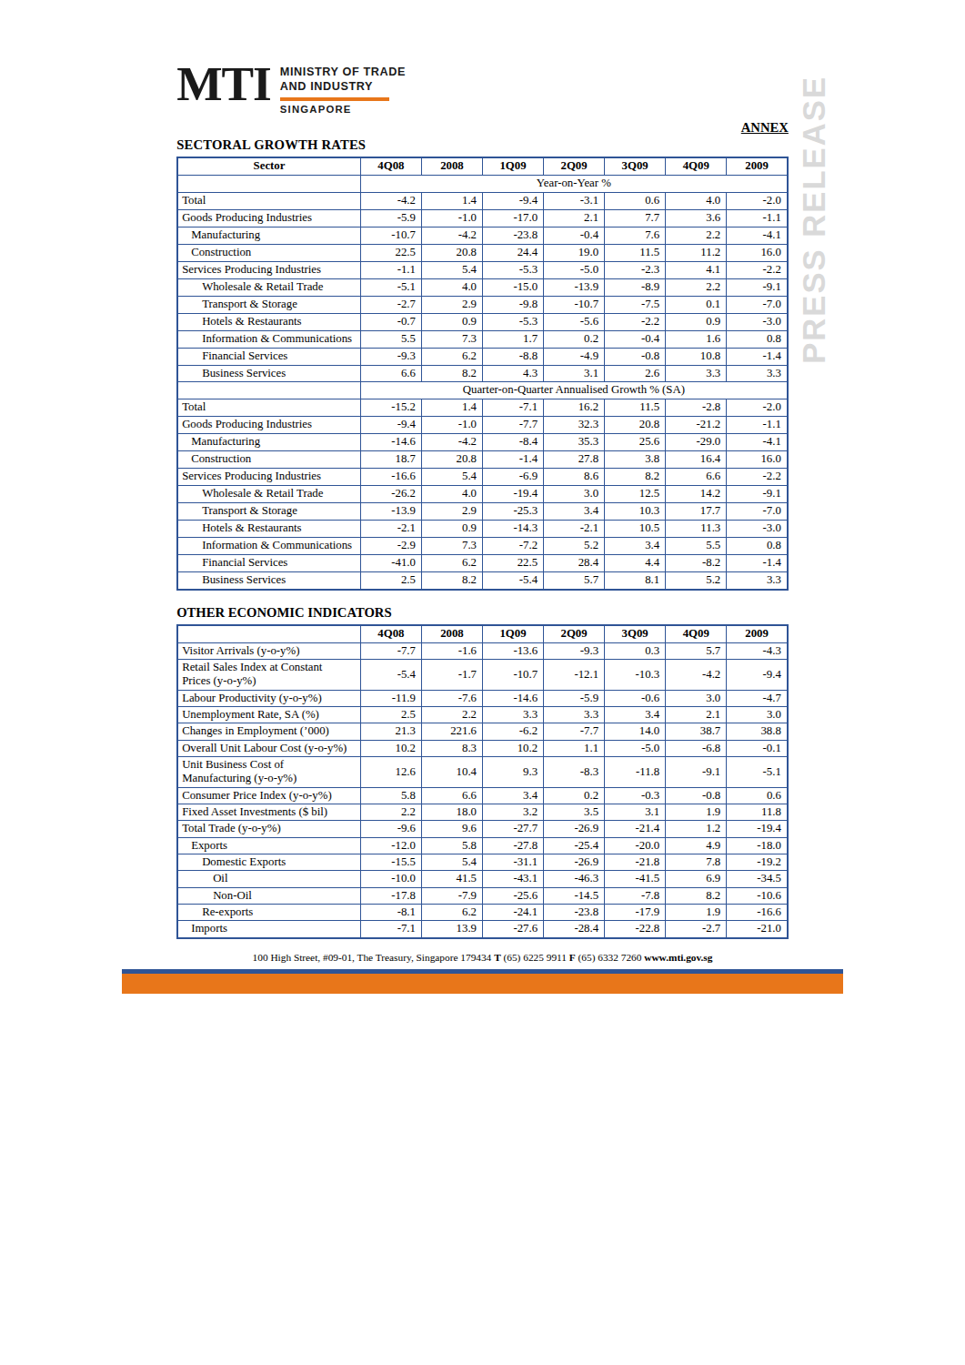PRESS RELEASE
MTI
MINISTRY OF TRADE
AND INDUSTRY
SINGAPORE
ANNEX
SECTORAL GROWTH RATES
| Sector | 4Q08 | 2008 | 1Q09 | 2Q09 | 3Q09 | 4Q09 | 2009 |
| --- | --- | --- | --- | --- | --- | --- | --- |
| | Year-on-Year % |
| Total | -4.2 | 1.4 | -9.4 | -3.1 | 0.6 | 4.0 | -2.0 |
| Goods Producing Industries | -5.9 | -1.0 | -17.0 | 2.1 | 7.7 | 3.6 | -1.1 |
| Manufacturing | -10.7 | -4.2 | -23.8 | -0.4 | 7.6 | 2.2 | -4.1 |
| Construction | 22.5 | 20.8 | 24.4 | 19.0 | 11.5 | 11.2 | 16.0 |
| Services Producing Industries | -1.1 | 5.4 | -5.3 | -5.0 | -2.3 | 4.1 | -2.2 |
| Wholesale & Retail Trade | -5.1 | 4.0 | -15.0 | -13.9 | -8.9 | 2.2 | -9.1 |
| Transport & Storage | -2.7 | 2.9 | -9.8 | -10.7 | -7.5 | 0.1 | -7.0 |
| Hotels & Restaurants | -0.7 | 0.9 | -5.3 | -5.6 | -2.2 | 0.9 | -3.0 |
| Information & Communications | 5.5 | 7.3 | 1.7 | 0.2 | -0.4 | 1.6 | 0.8 |
| Financial Services | -9.3 | 6.2 | -8.8 | -4.9 | -0.8 | 10.8 | -1.4 |
| Business Services | 6.6 | 8.2 | 4.3 | 3.1 | 2.6 | 3.3 | 3.3 |
| | Quarter-on-Quarter Annualised Growth % (SA) |
| Total | -15.2 | 1.4 | -7.1 | 16.2 | 11.5 | -2.8 | -2.0 |
| Goods Producing Industries | -9.4 | -1.0 | -7.7 | 32.3 | 20.8 | -21.2 | -1.1 |
| Manufacturing | -14.6 | -4.2 | -8.4 | 35.3 | 25.6 | -29.0 | -4.1 |
| Construction | 18.7 | 20.8 | -1.4 | 27.8 | 3.8 | 16.4 | 16.0 |
| Services Producing Industries | -16.6 | 5.4 | -6.9 | 8.6 | 8.2 | 6.6 | -2.2 |
| Wholesale & Retail Trade | -26.2 | 4.0 | -19.4 | 3.0 | 12.5 | 14.2 | -9.1 |
| Transport & Storage | -13.9 | 2.9 | -25.3 | 3.4 | 10.3 | 17.7 | -7.0 |
| Hotels & Restaurants | -2.1 | 0.9 | -14.3 | -2.1 | 10.5 | 11.3 | -3.0 |
| Information & Communications | -2.9 | 7.3 | -7.2 | 5.2 | 3.4 | 5.5 | 0.8 |
| Financial Services | -41.0 | 6.2 | 22.5 | 28.4 | 4.4 | -8.2 | -1.4 |
| Business Services | 2.5 | 8.2 | -5.4 | 5.7 | 8.1 | 5.2 | 3.3 |
OTHER ECONOMIC INDICATORS
| | 4Q08 | 2008 | 1Q09 | 2Q09 | 3Q09 | 4Q09 | 2009 |
| --- | --- | --- | --- | --- | --- | --- | --- |
| Visitor Arrivals (y-o-y%) | -7.7 | -1.6 | -13.6 | -9.3 | 0.3 | 5.7 | -4.3 |
| Retail Sales Index at Constant Prices (y-o-y%) | -5.4 | -1.7 | -10.7 | -12.1 | -10.3 | -4.2 | -9.4 |
| Labour Productivity (y-o-y%) | -11.9 | -7.6 | -14.6 | -5.9 | -0.6 | 3.0 | -4.7 |
| Unemployment Rate, SA (%) | 2.5 | 2.2 | 3.3 | 3.3 | 3.4 | 2.1 | 3.0 |
| Changes in Employment (’000) | 21.3 | 221.6 | -6.2 | -7.7 | 14.0 | 38.7 | 38.8 |
| Overall Unit Labour Cost (y-o-y%) | 10.2 | 8.3 | 10.2 | 1.1 | -5.0 | -6.8 | -0.1 |
| Unit Business Cost of Manufacturing (y-o-y%) | 12.6 | 10.4 | 9.3 | -8.3 | -11.8 | -9.1 | -5.1 |
| Consumer Price Index (y-o-y%) | 5.8 | 6.6 | 3.4 | 0.2 | -0.3 | -0.8 | 0.6 |
| Fixed Asset Investments ($ bil) | 2.2 | 18.0 | 3.2 | 3.5 | 3.1 | 1.9 | 11.8 |
| Total Trade (y-o-y%) | -9.6 | 9.6 | -27.7 | -26.9 | -21.4 | 1.2 | -19.4 |
| Exports | -12.0 | 5.8 | -27.8 | -25.4 | -20.0 | 4.9 | -18.0 |
| Domestic Exports | -15.5 | 5.4 | -31.1 | -26.9 | -21.8 | 7.8 | -19.2 |
| Oil | -10.0 | 41.5 | -43.1 | -46.3 | -41.5 | 6.9 | -34.5 |
| Non-Oil | -17.8 | -7.9 | -25.6 | -14.5 | -7.8 | 8.2 | -10.6 |
| Re-exports | -8.1 | 6.2 | -24.1 | -23.8 | -17.9 | 1.9 | -16.6 |
| Imports | -7.1 | 13.9 | -27.6 | -28.4 | -22.8 | -2.7 | -21.0 |
100 High Street, #09-01, The Treasury, Singapore 179434 T (65) 6225 9911 F (65) 6332 7260 www.mti.gov.sg